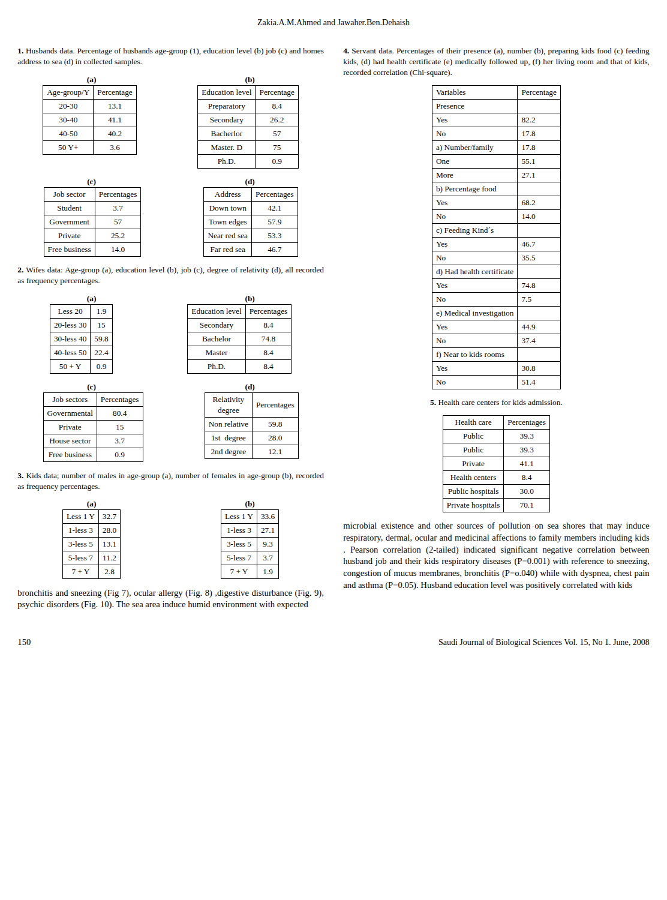Zakia.A.M.Ahmed and Jawaher.Ben.Dehaish
1. Husbands data. Percentage of husbands age-group (1), education level (b) job (c) and homes address to sea (d) in collected samples.
(a)
(b)
| Age-group/Y | Percentage |
| 20-30 | 13.1 |
| 30-40 | 41.1 |
| 40-50 | 40.2 |
| 50 Y+ | 3.6 |
| Education level | Percentage |
| Preparatory | 8.4 |
| Secondary | 26.2 |
| Bacherlor | 57 |
| Master. D | 75 |
| Ph.D. | 0.9 |
(c)
(d)
| Job sector | Percentages |
| Student | 3.7 |
| Government | 57 |
| Private | 25.2 |
| Free business | 14.0 |
| Address | Percentages |
| Down town | 42.1 |
| Town edges | 57.9 |
| Near red sea | 53.3 |
| Far red sea | 46.7 |
2. Wifes data: Age-group (a), education level (b), job (c), degree of relativity (d), all recorded as frequency percentages.
(a)
(b)
| Less 20 | 1.9 |
| 20-less 30 | 15 |
| 30-less 40 | 59.8 |
| 40-less 50 | 22.4 |
| 50 + Y | 0.9 |
| Education level | Percentages |
| Secondary | 8.4 |
| Bachelor | 74.8 |
| Master | 8.4 |
| Ph.D. | 8.4 |
(c)
(d)
| Job sectors | Percentages |
| Governmental | 80.4 |
| Private | 15 |
| House sector | 3.7 |
| Free business | 0.9 |
| Relativity degree | Percentages |
| Non relative | 59.8 |
| 1st degree | 28.0 |
| 2nd degree | 12.1 |
3. Kids data; number of males in age-group (a), number of females in age-group (b), recorded as frequency percentages.
(a)
(b)
| Less 1 Y | 32.7 |
| 1-less 3 | 28.0 |
| 3-less 5 | 13.1 |
| 5-less 7 | 11.2 |
| 7 + Y | 2.8 |
| Less 1 Y | 33.6 |
| 1-less 3 | 27.1 |
| 3-less 5 | 9.3 |
| 5-less 7 | 3.7 |
| 7 + Y | 1.9 |
bronchitis and sneezing (Fig 7), ocular allergy (Fig. 8) ,digestive disturbance (Fig. 9), psychic disorders (Fig. 10). The sea area induce humid environment with expected
4. Servant data. Percentages of their presence (a), number (b), preparing kids food (c) feeding kids, (d) had health certificate (e) medically followed up, (f) her living room and that of kids, recorded correlation (Chi-square).
| Variables | Percentage |
| Presence | |
| Yes | 82.2 |
| No | 17.8 |
| a) Number/family | 17.8 |
| One | 55.1 |
| More | 27.1 |
| b) Percentage food | |
| Yes | 68.2 |
| No | 14.0 |
| c) Feeding Kind´s | |
| Yes | 46.7 |
| No | 35.5 |
| d) Had health certificate | |
| Yes | 74.8 |
| No | 7.5 |
| e) Medical investigation | |
| Yes | 44.9 |
| No | 37.4 |
| f) Near to kids rooms | |
| Yes | 30.8 |
| No | 51.4 |
5. Health care centers for kids admission.
| Health care | Percentages |
| Public | 39.3 |
| Public | 39.3 |
| Private | 41.1 |
| Health centers | 8.4 |
| Public hospitals | 30.0 |
| Private hospitals | 70.1 |
microbial existence and other sources of pollution on sea shores that may induce respiratory, dermal, ocular and medicinal affections to family members including kids . Pearson correlation (2-tailed) indicated significant negative correlation between husband job and their kids respiratory diseases (P=0.001) with reference to sneezing, congestion of mucus membranes, bronchitis (P=o.040) while with dyspnea, chest pain and asthma (P=0.05). Husband education level was positively correlated with kids
150
Saudi Journal of Biological Sciences Vol. 15, No 1. June, 2008